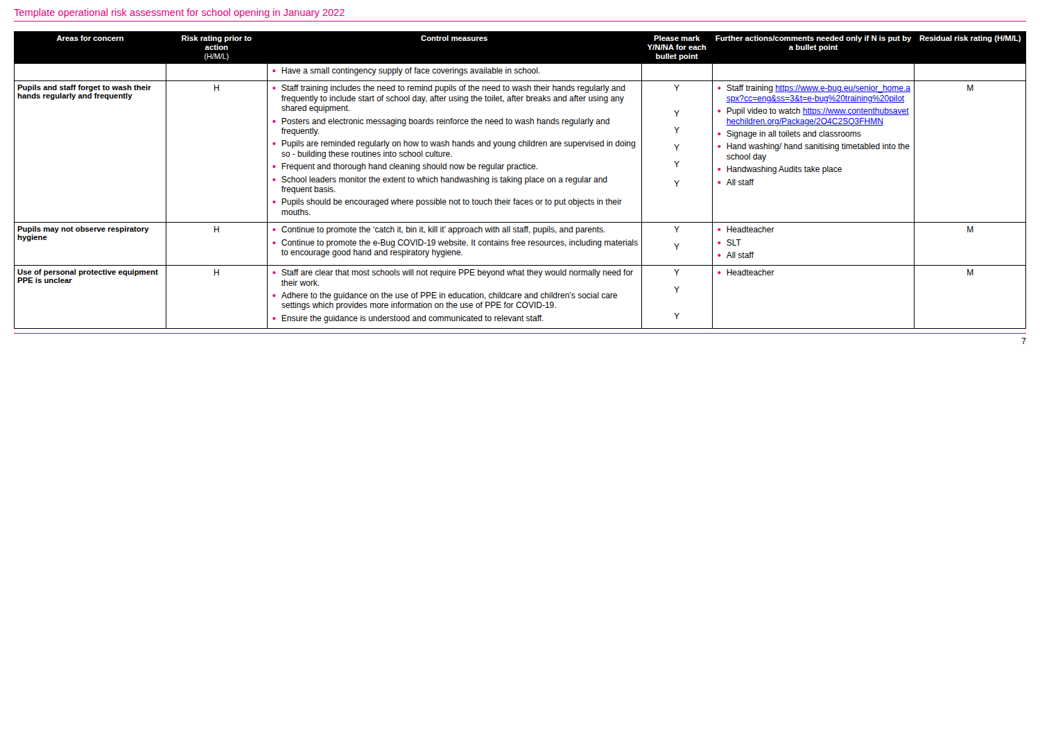Template operational risk assessment for school opening in January 2022
| Areas for concern | Risk rating prior to action (H/M/L) | Control measures | Please mark Y/N/NA for each bullet point | Further actions/comments needed only if N is put by a bullet point | Residual risk rating (H/M/L) |
| --- | --- | --- | --- | --- | --- |
| | | Have a small contingency supply of face coverings available in school. | | | |
| Pupils and staff forget to wash their hands regularly and frequently | H | Staff training includes the need to remind pupils of the need to wash their hands regularly and frequently to include start of school day, after using the toilet, after breaks and after using any shared equipment. Posters and electronic messaging boards reinforce the need to wash hands regularly and frequently. Pupils are reminded regularly on how to wash hands and young children are supervised in doing so - building these routines into school culture. Frequent and thorough hand cleaning should now be regular practice. School leaders monitor the extent to which handwashing is taking place on a regular and frequent basis. Pupils should be encouraged where possible not to touch their faces or to put objects in their mouths. | Y Y Y Y Y Y | Staff training https://www.e-bug.eu/senior_home.aspx?cc=eng&ss=3&t=e-bug%20training%20pilot Pupil video to watch https://www.contenthubsavethechildren.org/Package/2O4C2SQ3FHMN Signage in all toilets and classrooms Hand washing/ hand sanitising timetabled into the school day Handwashing Audits take place All staff | M |
| Pupils may not observe respiratory hygiene | H | Continue to promote the ‘catch it, bin it, kill it’ approach with all staff, pupils, and parents. Continue to promote the e-Bug COVID-19 website. It contains free resources, including materials to encourage good hand and respiratory hygiene. | Y Y | Headteacher SLT All staff | M |
| Use of personal protective equipment PPE is unclear | H | Staff are clear that most schools will not require PPE beyond what they would normally need for their work. Adhere to the guidance on the use of PPE in education, childcare and children’s social care settings which provides more information on the use of PPE for COVID-19. Ensure the guidance is understood and communicated to relevant staff. | Y Y Y | Headteacher | M |
7